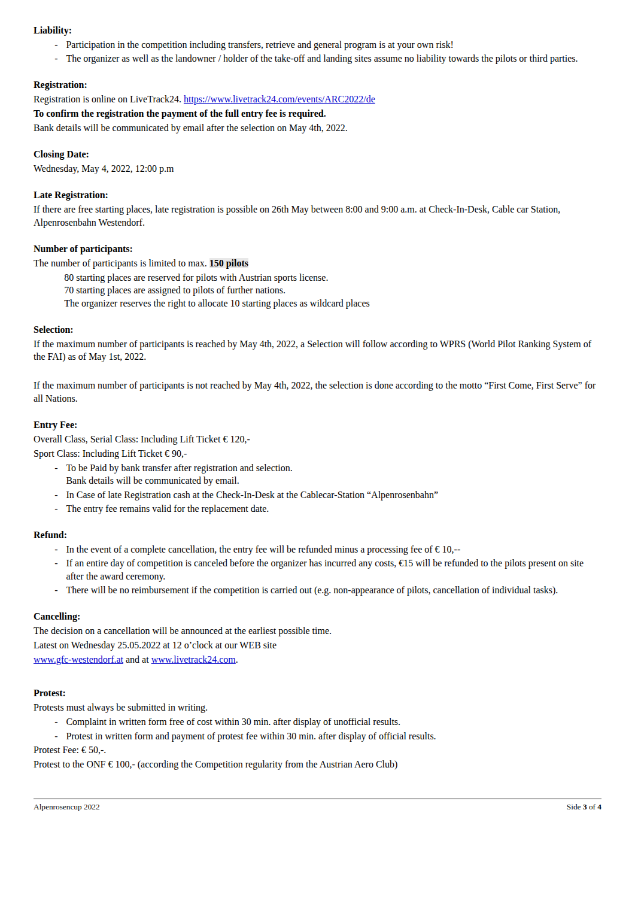Liability:
Participation in the competition including transfers, retrieve and general program is at your own risk!
The organizer as well as the landowner / holder of the take-off and landing sites assume no liability towards the pilots or third parties.
Registration:
Registration is online on LiveTrack24. https://www.livetrack24.com/events/ARC2022/de
To confirm the registration the payment of the full entry fee is required.
Bank details will be communicated by email after the selection on May 4th, 2022.
Closing Date:
Wednesday, May 4, 2022, 12:00 p.m
Late Registration:
If there are free starting places, late registration is possible on 26th May between 8:00 and 9:00 a.m. at Check-In-Desk, Cable car Station, Alpenrosenbahn Westendorf.
Number of participants:
The number of participants is limited to max. 150 pilots
80 starting places are reserved for pilots with Austrian sports license.
70 starting places are assigned to pilots of further nations.
The organizer reserves the right to allocate 10 starting places as wildcard places
Selection:
If the maximum number of participants is reached by May 4th, 2022, a Selection will follow according to WPRS (World Pilot Ranking System of the FAI) as of May 1st, 2022.
If the maximum number of participants is not reached by May 4th, 2022, the selection is done according to the motto “First Come, First Serve” for all Nations.
Entry Fee:
Overall Class, Serial Class: Including Lift Ticket € 120,-
Sport Class: Including Lift Ticket € 90,-
To be Paid by bank transfer after registration and selection.
Bank details will be communicated by email.
In Case of late Registration cash at the Check-In-Desk at the Cablecar-Station “Alpenrosenbahn”
The entry fee remains valid for the replacement date.
Refund:
In the event of a complete cancellation, the entry fee will be refunded minus a processing fee of € 10,--
If an entire day of competition is canceled before the organizer has incurred any costs, €15 will be refunded to the pilots present on site after the award ceremony.
There will be no reimbursement if the competition is carried out (e.g. non-appearance of pilots, cancellation of individual tasks).
Cancelling:
The decision on a cancellation will be announced at the earliest possible time.
Latest on Wednesday 25.05.2022 at 12 o’clock at our WEB site
www.gfc-westendorf.at and at www.livetrack24.com.
Protest:
Protests must always be submitted in writing.
Complaint in written form free of cost within 30 min. after display of unofficial results.
Protest in written form and payment of protest fee within 30 min. after display of official results.
Protest Fee: € 50,-.
Protest to the ONF € 100,- (according the Competition regularity from the Austrian Aero Club)
Alpenrosencup 2022 Side 3 of 4